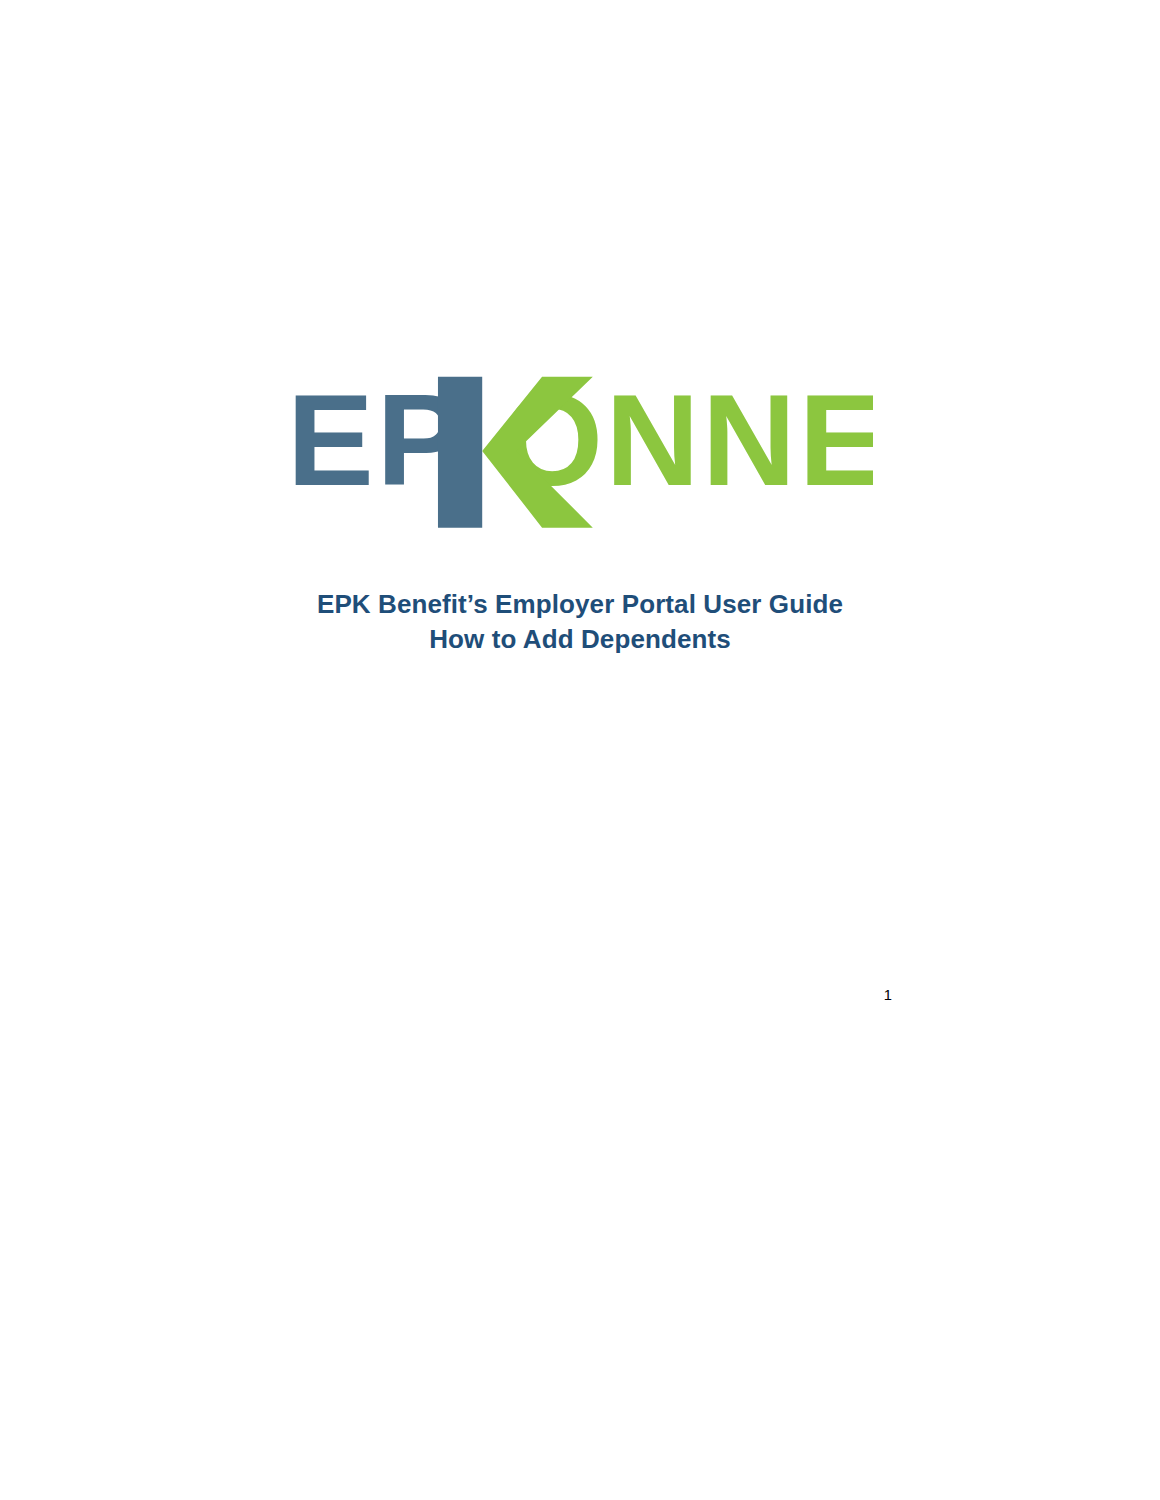EP ONNECT
EPK Benefit’s Employer Portal User Guide How to Add Dependents
1